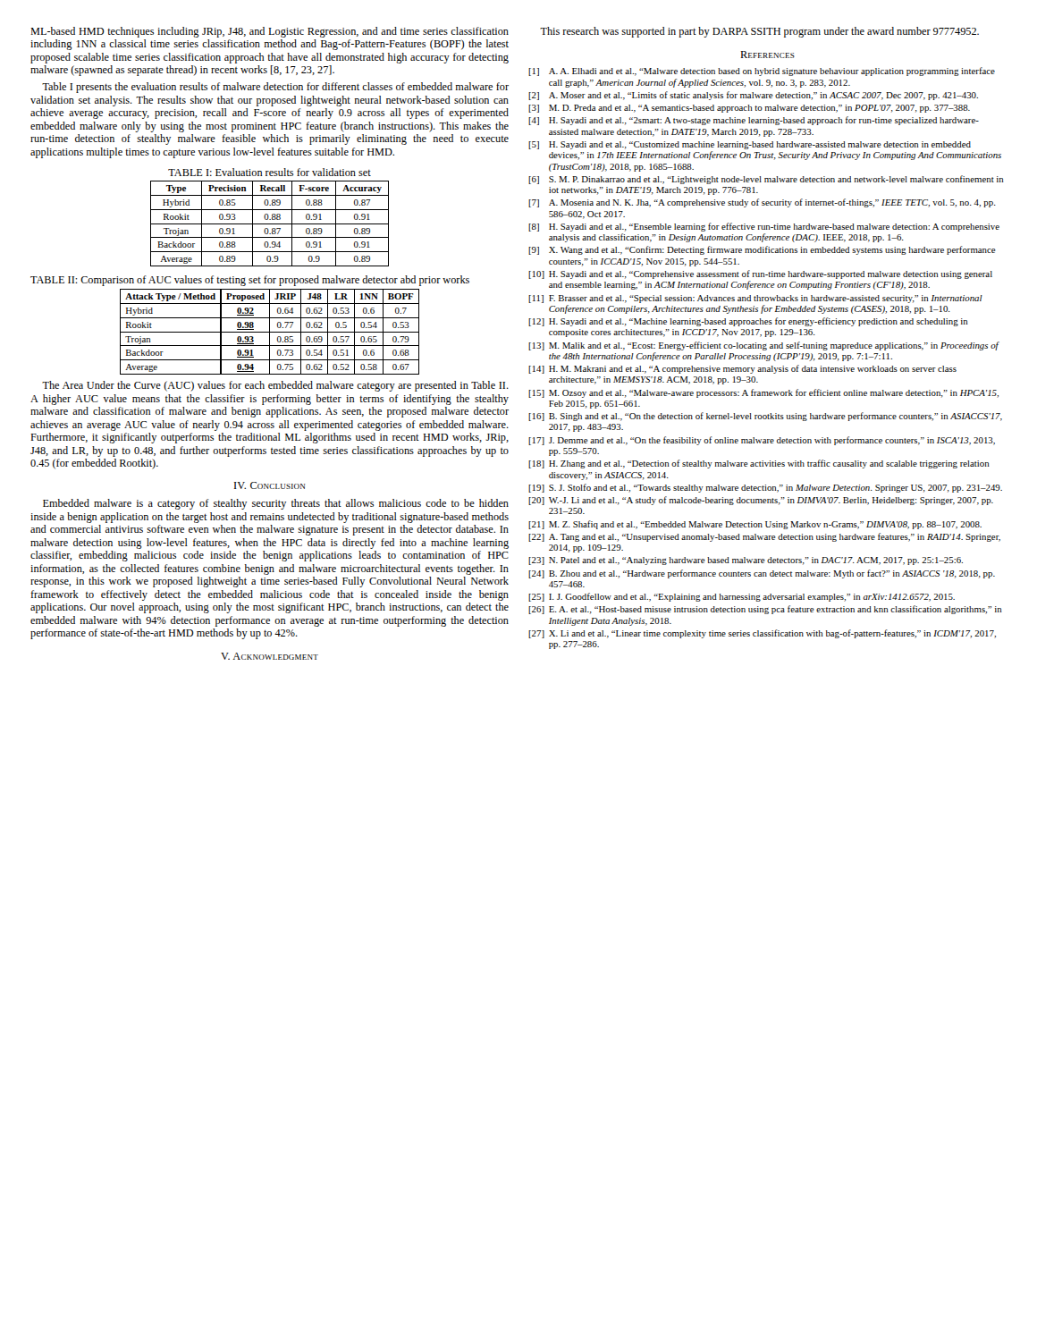ML-based HMD techniques including JRip, J48, and Logistic Regression, and and time series classification including 1NN a classical time series classification method and Bag-of-Pattern-Features (BOPF) the latest proposed scalable time series classification approach that have all demonstrated high accuracy for detecting malware (spawned as separate thread) in recent works [8, 17, 23, 27].
Table I presents the evaluation results of malware detection for different classes of embedded malware for validation set analysis. The results show that our proposed lightweight neural network-based solution can achieve average accuracy, precision, recall and F-score of nearly 0.9 across all types of experimented embedded malware only by using the most prominent HPC feature (branch instructions). This makes the run-time detection of stealthy malware feasible which is primarily eliminating the need to execute applications multiple times to capture various low-level features suitable for HMD.
TABLE I: Evaluation results for validation set
| Type | Precision | Recall | F-score | Accuracy |
| --- | --- | --- | --- | --- |
| Hybrid | 0.85 | 0.89 | 0.88 | 0.87 |
| Rookit | 0.93 | 0.88 | 0.91 | 0.91 |
| Trojan | 0.91 | 0.87 | 0.89 | 0.89 |
| Backdoor | 0.88 | 0.94 | 0.91 | 0.91 |
| Average | 0.89 | 0.9 | 0.9 | 0.89 |
TABLE II: Comparison of AUC values of testing set for proposed malware detector abd prior works
| Attack Type / Method | Proposed | JRIP | J48 | LR | 1NN | BOPF |
| --- | --- | --- | --- | --- | --- | --- |
| Hybrid | 0.92 | 0.64 | 0.62 | 0.53 | 0.6 | 0.7 |
| Rookit | 0.98 | 0.77 | 0.62 | 0.5 | 0.54 | 0.53 |
| Trojan | 0.93 | 0.85 | 0.69 | 0.57 | 0.65 | 0.79 |
| Backdoor | 0.91 | 0.73 | 0.54 | 0.51 | 0.6 | 0.68 |
| Average | 0.94 | 0.75 | 0.62 | 0.52 | 0.58 | 0.67 |
The Area Under the Curve (AUC) values for each embedded malware category are presented in Table II. A higher AUC value means that the classifier is performing better in terms of identifying the stealthy malware and classification of malware and benign applications. As seen, the proposed malware detector achieves an average AUC value of nearly 0.94 across all experimented categories of embedded malware. Furthermore, it significantly outperforms the traditional ML algorithms used in recent HMD works, JRip, J48, and LR, by up to 0.48, and further outperforms tested time series classifications approaches by up to 0.45 (for embedded Rootkit).
IV. Conclusion
Embedded malware is a category of stealthy security threats that allows malicious code to be hidden inside a benign application on the target host and remains undetected by traditional signature-based methods and commercial antivirus software even when the malware signature is present in the detector database. In malware detection using low-level features, when the HPC data is directly fed into a machine learning classifier, embedding malicious code inside the benign applications leads to contamination of HPC information, as the collected features combine benign and malware microarchitectural events together. In response, in this work we proposed lightweight a time series-based Fully Convolutional Neural Network framework to effectively detect the embedded malicious code that is concealed inside the benign applications. Our novel approach, using only the most significant HPC, branch instructions, can detect the embedded malware with 94% detection performance on average at run-time outperforming the detection performance of state-of-the-art HMD methods by up to 42%.
V. Acknowledgment
This research was supported in part by DARPA SSITH program under the award number 97774952.
References
A. A. Elhadi and et al., “Malware detection based on hybrid signature behaviour application programming interface call graph,” American Journal of Applied Sciences, vol. 9, no. 3, p. 283, 2012.
A. Moser and et al., “Limits of static analysis for malware detection,” in ACSAC 2007, Dec 2007, pp. 421–430.
M. D. Preda and et al., “A semantics-based approach to malware detection,” in POPL'07, 2007, pp. 377–388.
H. Sayadi and et al., “2smart: A two-stage machine learning-based approach for run-time specialized hardware-assisted malware detection,” in DATE'19, March 2019, pp. 728–733.
H. Sayadi and et al., “Customized machine learning-based hardware-assisted malware detection in embedded devices,” in 17th IEEE International Conference On Trust, Security And Privacy In Computing And Communications (TrustCom'18), 2018, pp. 1685–1688.
S. M. P. Dinakarrao and et al., “Lightweight node-level malware detection and network-level malware confinement in iot networks,” in DATE'19, March 2019, pp. 776–781.
A. Mosenia and N. K. Jha, “A comprehensive study of security of internet-of-things,” IEEE TETC, vol. 5, no. 4, pp. 586–602, Oct 2017.
H. Sayadi and et al., “Ensemble learning for effective run-time hardware-based malware detection: A comprehensive analysis and classification,” in Design Automation Conference (DAC). IEEE, 2018, pp. 1–6.
X. Wang and et al., “Confirm: Detecting firmware modifications in embedded systems using hardware performance counters,” in ICCAD'15, Nov 2015, pp. 544–551.
H. Sayadi and et al., “Comprehensive assessment of run-time hardware-supported malware detection using general and ensemble learning,” in ACM International Conference on Computing Frontiers (CF'18), 2018.
F. Brasser and et al., “Special session: Advances and throwbacks in hardware-assisted security,” in International Conference on Compilers, Architectures and Synthesis for Embedded Systems (CASES), 2018, pp. 1–10.
H. Sayadi and et al., “Machine learning-based approaches for energy-efficiency prediction and scheduling in composite cores architectures,” in ICCD'17, Nov 2017, pp. 129–136.
M. Malik and et al., “Ecost: Energy-efficient co-locating and self-tuning mapreduce applications,” in Proceedings of the 48th International Conference on Parallel Processing (ICPP'19), 2019, pp. 7:1–7:11.
H. M. Makrani and et al., “A comprehensive memory analysis of data intensive workloads on server class architecture,” in MEMSYS'18. ACM, 2018, pp. 19–30.
M. Ozsoy and et al., “Malware-aware processors: A framework for efficient online malware detection,” in HPCA'15, Feb 2015, pp. 651–661.
B. Singh and et al., “On the detection of kernel-level rootkits using hardware performance counters,” in ASIACCS'17, 2017, pp. 483–493.
J. Demme and et al., “On the feasibility of online malware detection with performance counters,” in ISCA'13, 2013, pp. 559–570.
H. Zhang and et al., “Detection of stealthy malware activities with traffic causality and scalable triggering relation discovery,” in ASIACCS, 2014.
S. J. Stolfo and et al., “Towards stealthy malware detection,” in Malware Detection. Springer US, 2007, pp. 231–249.
W.-J. Li and et al., “A study of malcode-bearing documents,” in DIMVA'07. Berlin, Heidelberg: Springer, 2007, pp. 231–250.
M. Z. Shafiq and et al., “Embedded Malware Detection Using Markov n-Grams,” DIMVA'08, pp. 88–107, 2008.
A. Tang and et al., “Unsupervised anomaly-based malware detection using hardware features,” in RAID'14. Springer, 2014, pp. 109–129.
N. Patel and et al., “Analyzing hardware based malware detectors,” in DAC'17. ACM, 2017, pp. 25:1–25:6.
B. Zhou and et al., “Hardware performance counters can detect malware: Myth or fact?” in ASIACCS '18, 2018, pp. 457–468.
I. J. Goodfellow and et al., “Explaining and harnessing adversarial examples,” in arXiv:1412.6572, 2015.
E. A. et al., “Host-based misuse intrusion detection using pca feature extraction and knn classification algorithms,” in Intelligent Data Analysis, 2018.
X. Li and et al., “Linear time complexity time series classification with bag-of-pattern-features,” in ICDM'17, 2017, pp. 277–286.